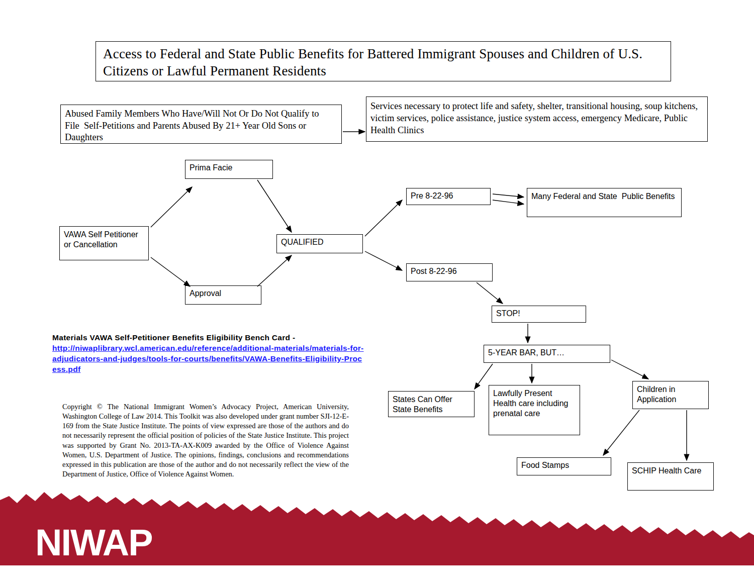Access to Federal and State Public Benefits for Battered Immigrant Spouses and Children of U.S. Citizens or Lawful Permanent Residents
Abused Family Members Who Have/Will Not Or Do Not Qualify to File Self-Petitions and Parents Abused By 21+ Year Old Sons or Daughters
Services necessary to protect life and safety, shelter, transitional housing, soup kitchens, victim services, police assistance, justice system access, emergency Medicare, Public Health Clinics
Prima Facie
VAWA Self Petitioner or Cancellation
Approval
QUALIFIED
Pre 8-22-96
Many Federal and State Public Benefits
Post 8-22-96
STOP!
5-YEAR BAR, BUT…
States Can Offer State Benefits
Lawfully Present Health care including prenatal care
Children in Application
Food Stamps
SCHIP Health Care
Materials VAWA Self-Petitioner Benefits Eligibility Bench Card -
http://niwaplibrary.wcl.american.edu/reference/additional-materials/materials-for-adjudicators-and-judges/tools-for-courts/benefits/VAWA-Benefits-Eligibility-Process.pdf
Copyright © The National Immigrant Women’s Advocacy Project, American University, Washington College of Law 2014. This Toolkit was also developed under grant number SJI-12-E-169 from the State Justice Institute. The points of view expressed are those of the authors and do not necessarily represent the official position of policies of the State Justice Institute. This project was supported by Grant No. 2013-TA-AX-K009 awarded by the Office of Violence Against Women, U.S. Department of Justice. The opinions, findings, conclusions and recommendations expressed in this publication are those of the author and do not necessarily reflect the view of the Department of Justice, Office of Violence Against Women.
NIWAP